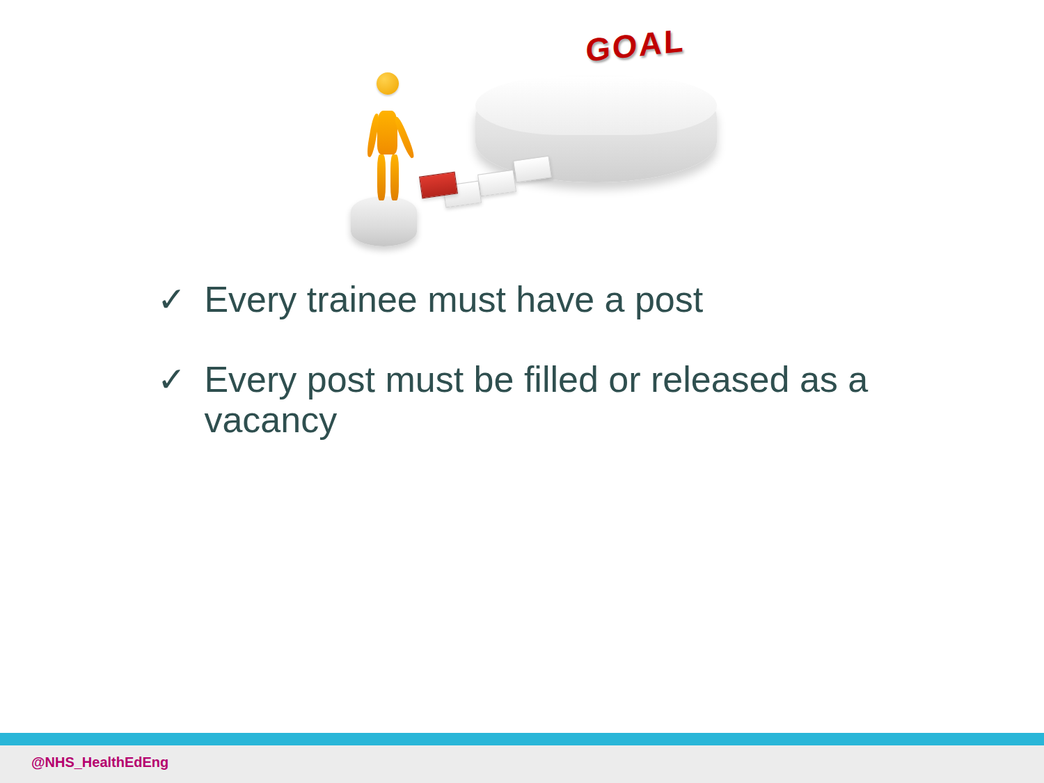GOAL
✓Every trainee must have a post
✓Every post must be filled or released as a vacancy
@NHS_HealthEdEng